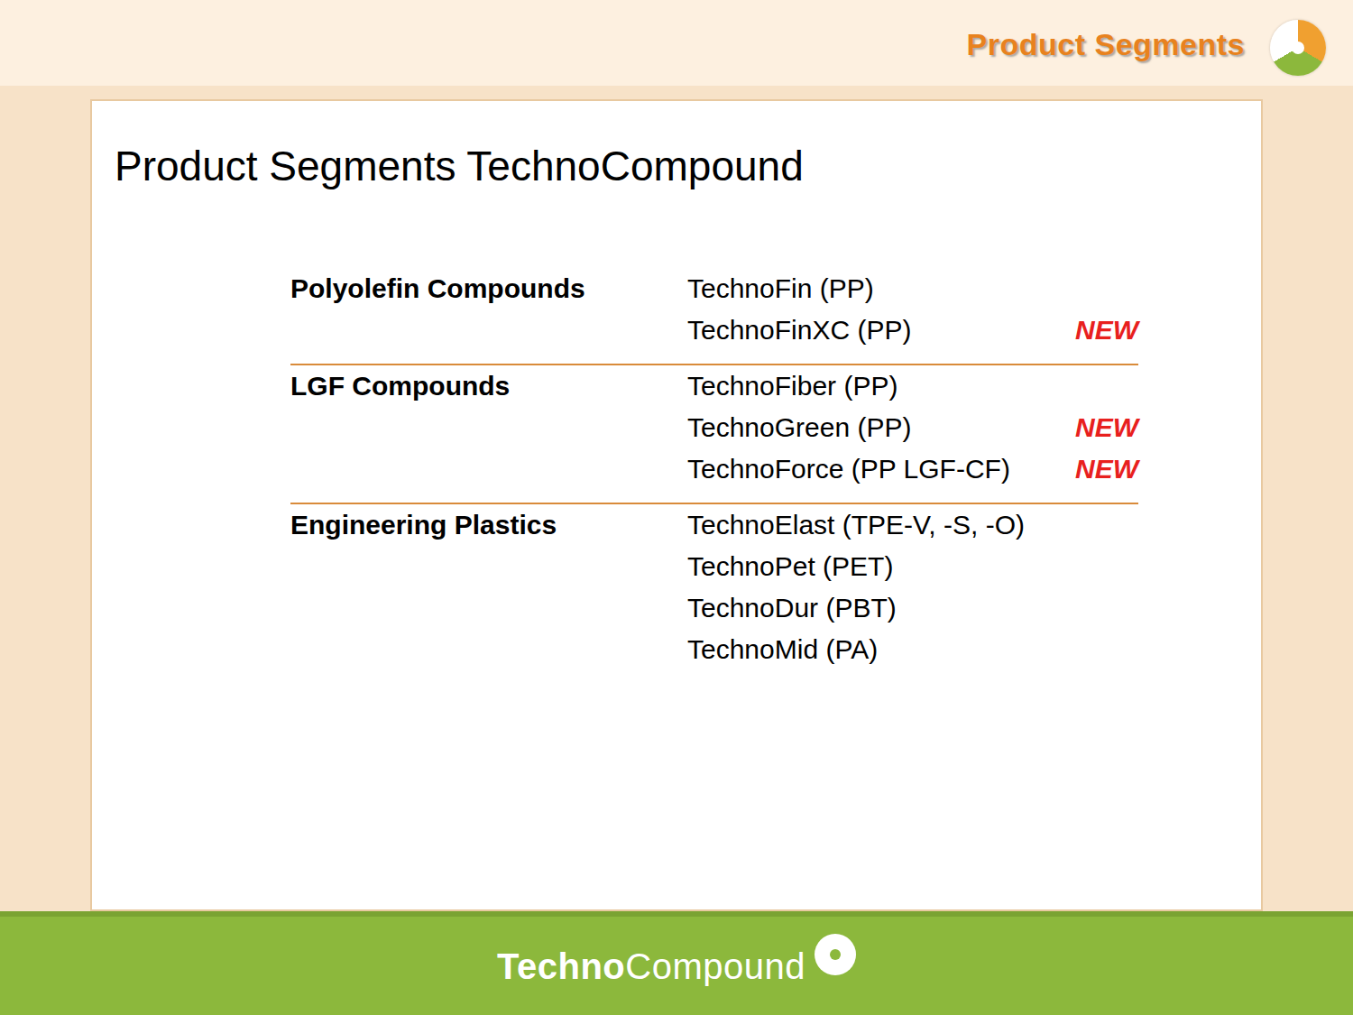Product Segments
Product Segments TechnoCompound
| Polyolefin Compounds | TechnoFin (PP) | |
| | TechnoFinXC (PP) | NEW |
| LGF Compounds | TechnoFiber (PP) | |
| | TechnoGreen (PP) | NEW |
| | TechnoForce (PP LGF-CF) | NEW |
| Engineering Plastics | TechnoElast (TPE-V, -S, -O) | |
| | TechnoPet (PET) | |
| | TechnoDur (PBT) | |
| | TechnoMid (PA) | |
Techno Compound